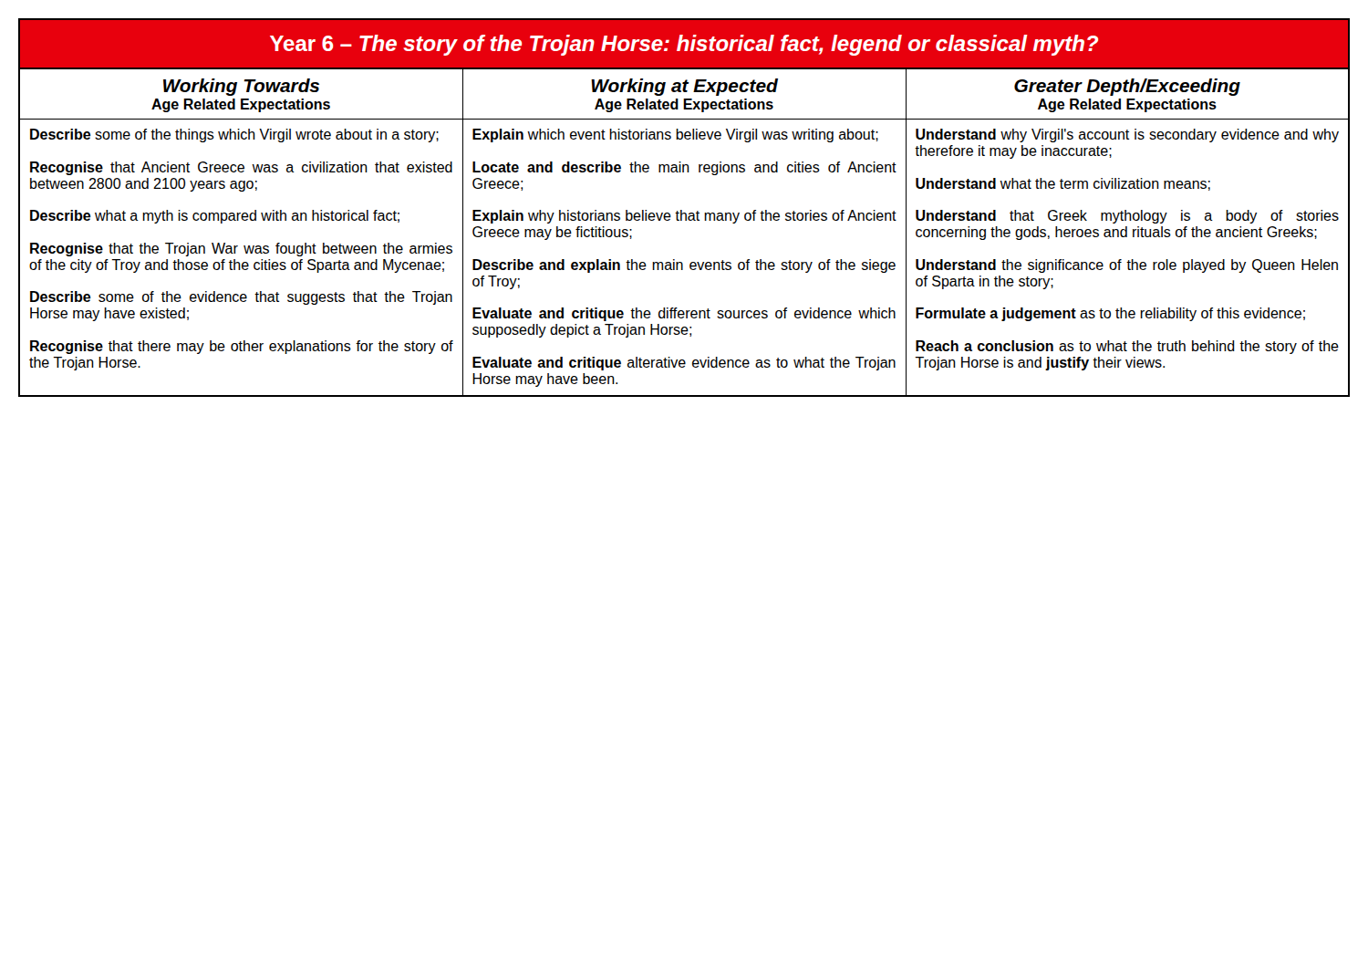Year 6 – The story of the Trojan Horse: historical fact, legend or classical myth?
| Working Towards Age Related Expectations | Working at Expected Age Related Expectations | Greater Depth/Exceeding Age Related Expectations |
| --- | --- | --- |
| Describe some of the things which Virgil wrote about in a story; Recognise that Ancient Greece was a civilization that existed between 2800 and 2100 years ago; Describe what a myth is compared with an historical fact; Recognise that the Trojan War was fought between the armies of the city of Troy and those of the cities of Sparta and Mycenae; Describe some of the evidence that suggests that the Trojan Horse may have existed; Recognise that there may be other explanations for the story of the Trojan Horse. | Explain which event historians believe Virgil was writing about; Locate and describe the main regions and cities of Ancient Greece; Explain why historians believe that many of the stories of Ancient Greece may be fictitious; Describe and explain the main events of the story of the siege of Troy; Evaluate and critique the different sources of evidence which supposedly depict a Trojan Horse; Evaluate and critique alterative evidence as to what the Trojan Horse may have been. | Understand why Virgil's account is secondary evidence and why therefore it may be inaccurate; Understand what the term civilization means; Understand that Greek mythology is a body of stories concerning the gods, heroes and rituals of the ancient Greeks; Understand the significance of the role played by Queen Helen of Sparta in the story; Formulate a judgement as to the reliability of this evidence; Reach a conclusion as to what the truth behind the story of the Trojan Horse is and justify their views. |